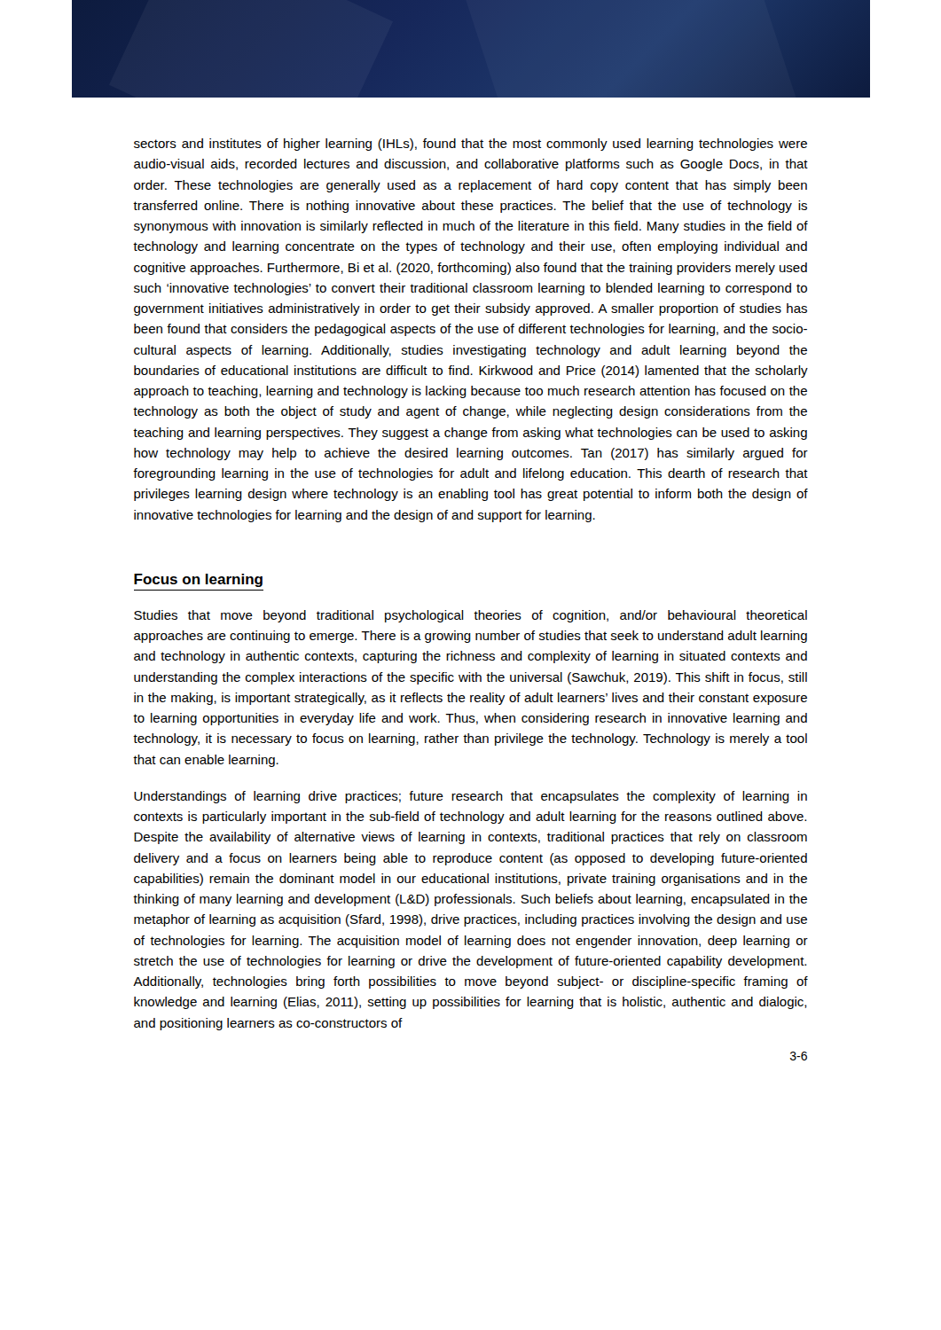sectors and institutes of higher learning (IHLs), found that the most commonly used learning technologies were audio-visual aids, recorded lectures and discussion, and collaborative platforms such as Google Docs, in that order. These technologies are generally used as a replacement of hard copy content that has simply been transferred online. There is nothing innovative about these practices. The belief that the use of technology is synonymous with innovation is similarly reflected in much of the literature in this field. Many studies in the field of technology and learning concentrate on the types of technology and their use, often employing individual and cognitive approaches. Furthermore, Bi et al. (2020, forthcoming) also found that the training providers merely used such ‘innovative technologies’ to convert their traditional classroom learning to blended learning to correspond to government initiatives administratively in order to get their subsidy approved. A smaller proportion of studies has been found that considers the pedagogical aspects of the use of different technologies for learning, and the socio-cultural aspects of learning. Additionally, studies investigating technology and adult learning beyond the boundaries of educational institutions are difficult to find. Kirkwood and Price (2014) lamented that the scholarly approach to teaching, learning and technology is lacking because too much research attention has focused on the technology as both the object of study and agent of change, while neglecting design considerations from the teaching and learning perspectives. They suggest a change from asking what technologies can be used to asking how technology may help to achieve the desired learning outcomes. Tan (2017) has similarly argued for foregrounding learning in the use of technologies for adult and lifelong education. This dearth of research that privileges learning design where technology is an enabling tool has great potential to inform both the design of innovative technologies for learning and the design of and support for learning.
Focus on learning
Studies that move beyond traditional psychological theories of cognition, and/or behavioural theoretical approaches are continuing to emerge. There is a growing number of studies that seek to understand adult learning and technology in authentic contexts, capturing the richness and complexity of learning in situated contexts and understanding the complex interactions of the specific with the universal (Sawchuk, 2019). This shift in focus, still in the making, is important strategically, as it reflects the reality of adult learners’ lives and their constant exposure to learning opportunities in everyday life and work. Thus, when considering research in innovative learning and technology, it is necessary to focus on learning, rather than privilege the technology. Technology is merely a tool that can enable learning.
Understandings of learning drive practices; future research that encapsulates the complexity of learning in contexts is particularly important in the sub-field of technology and adult learning for the reasons outlined above. Despite the availability of alternative views of learning in contexts, traditional practices that rely on classroom delivery and a focus on learners being able to reproduce content (as opposed to developing future-oriented capabilities) remain the dominant model in our educational institutions, private training organisations and in the thinking of many learning and development (L&D) professionals. Such beliefs about learning, encapsulated in the metaphor of learning as acquisition (Sfard, 1998), drive practices, including practices involving the design and use of technologies for learning. The acquisition model of learning does not engender innovation, deep learning or stretch the use of technologies for learning or drive the development of future-oriented capability development. Additionally, technologies bring forth possibilities to move beyond subject- or discipline-specific framing of knowledge and learning (Elias, 2011), setting up possibilities for learning that is holistic, authentic and dialogic, and positioning learners as co-constructors of
3-6